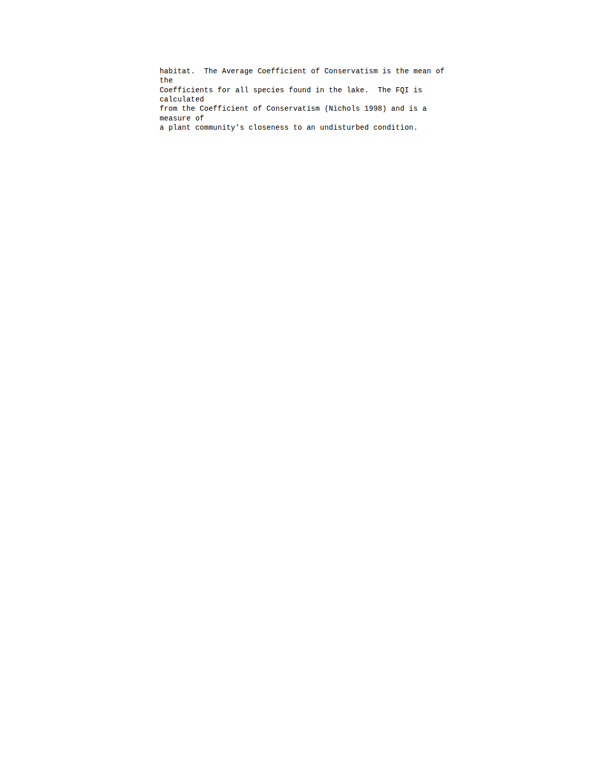habitat. The Average Coefficient of Conservatism is the mean of the Coefficients for all species found in the lake. The FQI is calculated from the Coefficient of Conservatism (Nichols 1998) and is a measure of a plant community's closeness to an undisturbed condition.